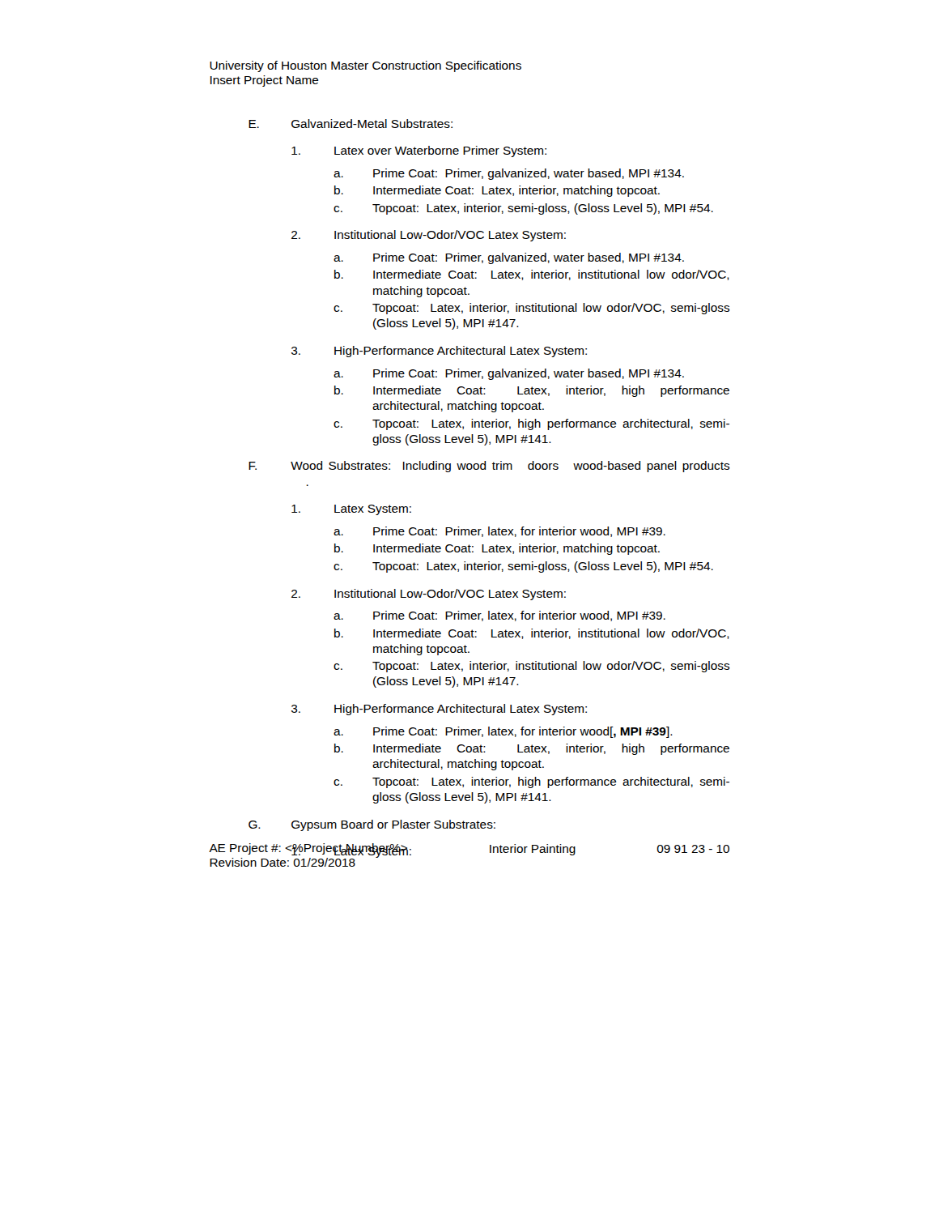University of Houston Master Construction Specifications
Insert Project Name
E.
Galvanized-Metal Substrates:
1.
Latex over Waterborne Primer System:
a.
Prime Coat: Primer, galvanized, water based, MPI #134.
b.
Intermediate Coat: Latex, interior, matching topcoat.
c.
Topcoat: Latex, interior, semi-gloss, (Gloss Level 5), MPI #54.
2.
Institutional Low-Odor/VOC Latex System:
a.
Prime Coat: Primer, galvanized, water based, MPI #134.
b.
Intermediate Coat: Latex, interior, institutional low odor/VOC, matching topcoat.
c.
Topcoat: Latex, interior, institutional low odor/VOC, semi-gloss (Gloss Level 5), MPI #147.
3.
High-Performance Architectural Latex System:
a.
Prime Coat: Primer, galvanized, water based, MPI #134.
b.
Intermediate Coat: Latex, interior, high performance architectural, matching topcoat.
c.
Topcoat: Latex, interior, high performance architectural, semi-gloss (Gloss Level 5), MPI #141.
F.
Wood Substrates: Including wood trim doors wood-based panel products .
1.
Latex System:
a.
Prime Coat: Primer, latex, for interior wood, MPI #39.
b.
Intermediate Coat: Latex, interior, matching topcoat.
c.
Topcoat: Latex, interior, semi-gloss, (Gloss Level 5), MPI #54.
2.
Institutional Low-Odor/VOC Latex System:
a.
Prime Coat: Primer, latex, for interior wood, MPI #39.
b.
Intermediate Coat: Latex, interior, institutional low odor/VOC, matching topcoat.
c.
Topcoat: Latex, interior, institutional low odor/VOC, semi-gloss (Gloss Level 5), MPI #147.
3.
High-Performance Architectural Latex System:
a.
Prime Coat: Primer, latex, for interior wood[, MPI #39].
b.
Intermediate Coat: Latex, interior, high performance architectural, matching topcoat.
c.
Topcoat: Latex, interior, high performance architectural, semi-gloss (Gloss Level 5), MPI #141.
G.
Gypsum Board or Plaster Substrates:
1.
Latex System:
AE Project #: <%Project Number%>
Revision Date: 01/29/2018
Interior Painting
09 91 23 - 10